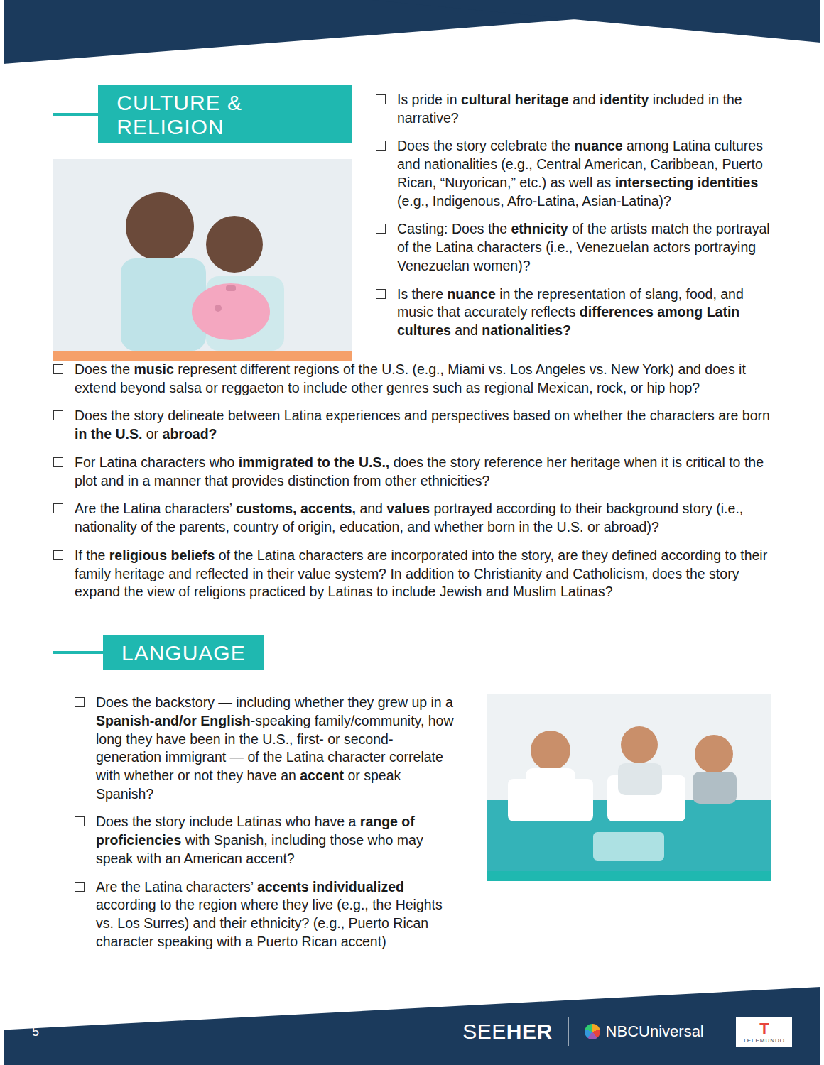Culture & Religion
Is pride in cultural heritage and identity included in the narrative?
Does the story celebrate the nuance among Latina cultures and nationalities (e.g., Central American, Caribbean, Puerto Rican, “Nuyorican,” etc.) as well as intersecting identities (e.g., Indigenous, Afro-Latina, Asian-Latina)?
Casting: Does the ethnicity of the artists match the portrayal of the Latina characters (i.e., Venezuelan actors portraying Venezuelan women)?
Is there nuance in the representation of slang, food, and music that accurately reflects differences among Latin cultures and nationalities?
Does the music represent different regions of the U.S. (e.g., Miami vs. Los Angeles vs. New York) and does it extend beyond salsa or reggaeton to include other genres such as regional Mexican, rock, or hip hop?
Does the story delineate between Latina experiences and perspectives based on whether the characters are born in the U.S. or abroad?
For Latina characters who immigrated to the U.S., does the story reference her heritage when it is critical to the plot and in a manner that provides distinction from other ethnicities?
Are the Latina characters’ customs, accents, and values portrayed according to their background story (i.e., nationality of the parents, country of origin, education, and whether born in the U.S. or abroad)?
If the religious beliefs of the Latina characters are incorporated into the story, are they defined according to their family heritage and reflected in their value system? In addition to Christianity and Catholicism, does the story expand the view of religions practiced by Latinas to include Jewish and Muslim Latinas?
Language
Does the backstory — including whether they grew up in a Spanish-and/or English-speaking family/community, how long they have been in the U.S., first- or second-generation immigrant — of the Latina character correlate with whether or not they have an accent or speak Spanish?
Does the story include Latinas who have a range of proficiencies with Spanish, including those who may speak with an American accent?
Are the Latina characters’ accents individualized according to the region where they live (e.g., the Heights vs. Los Surres) and their ethnicity? (e.g., Puerto Rican character speaking with a Puerto Rican accent)
5
SEEHER
NBCUniversal
T TELEMUNDO